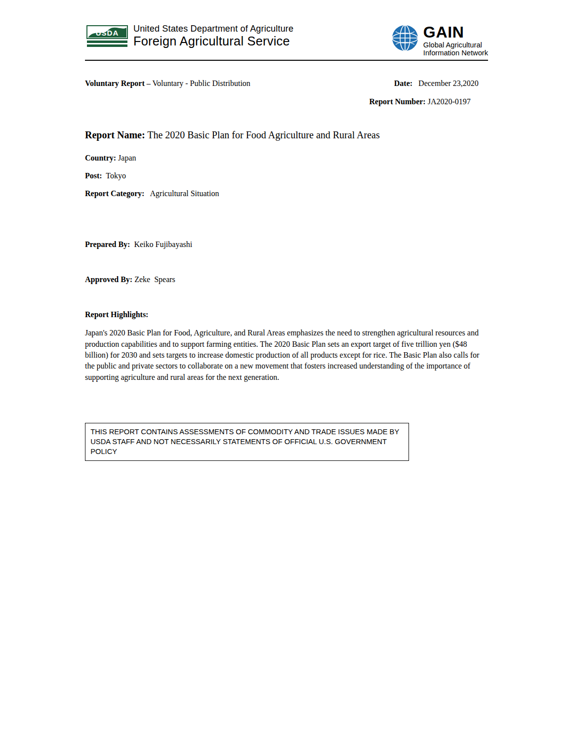USDA
United States Department of Agriculture
Foreign Agricultural Service
GAIN
Global Agricultural
Information Network
Voluntary Report – Voluntary - Public Distribution
Date: December 23,2020
Report Number: JA2020-0197
Report Name: The 2020 Basic Plan for Food Agriculture and Rural Areas
Country: Japan
Post: Tokyo
Report Category: Agricultural Situation
Prepared By: Keiko Fujibayashi
Approved By: Zeke Spears
Report Highlights:
Japan's 2020 Basic Plan for Food, Agriculture, and Rural Areas emphasizes the need to strengthen agricultural resources and production capabilities and to support farming entities. The 2020 Basic Plan sets an export target of five trillion yen ($48 billion) for 2030 and sets targets to increase domestic production of all products except for rice. The Basic Plan also calls for the public and private sectors to collaborate on a new movement that fosters increased understanding of the importance of supporting agriculture and rural areas for the next generation.
THIS REPORT CONTAINS ASSESSMENTS OF COMMODITY AND TRADE ISSUES MADE BY USDA STAFF AND NOT NECESSARILY STATEMENTS OF OFFICIAL U.S. GOVERNMENT POLICY